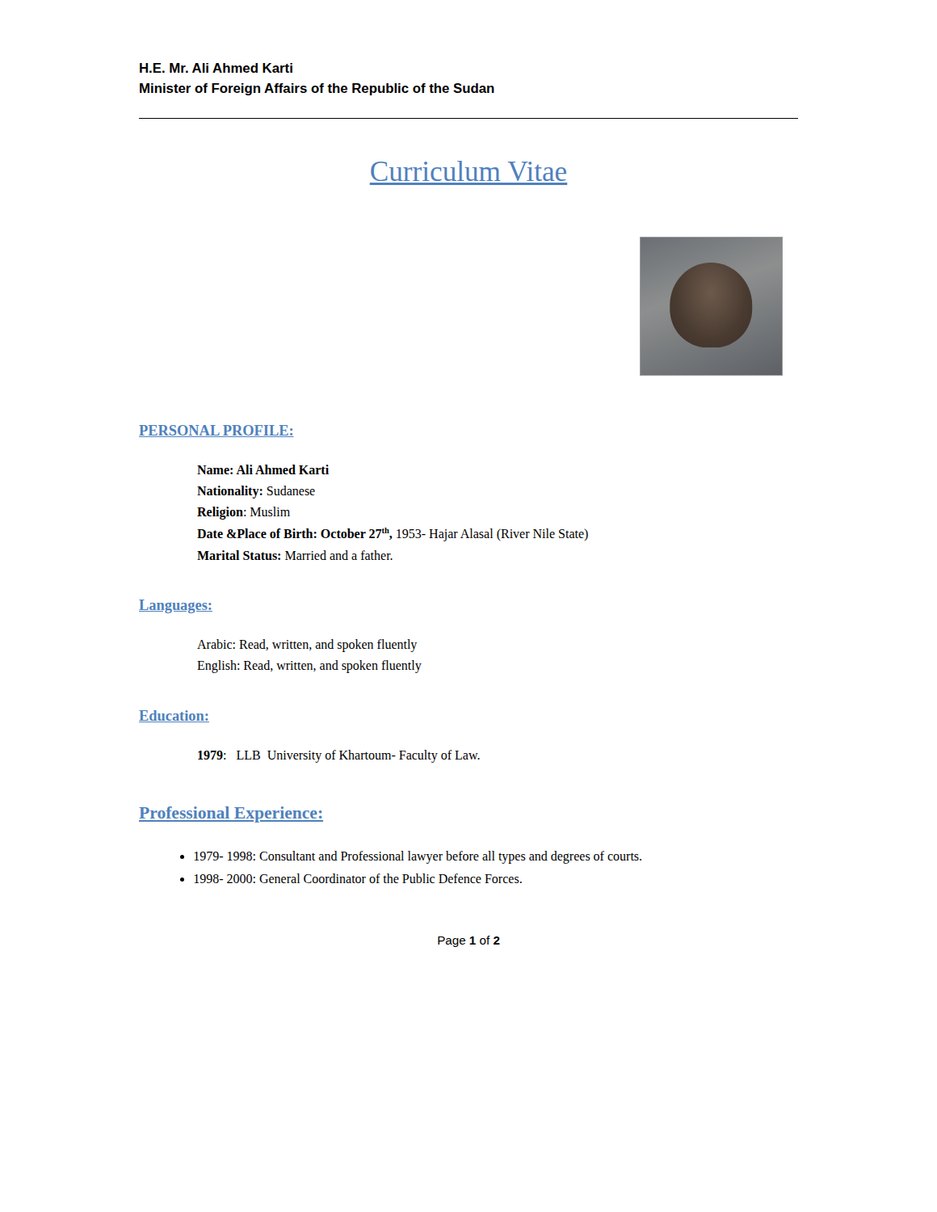H.E. Mr. Ali Ahmed Karti
Minister of Foreign Affairs of the Republic of the Sudan
Curriculum Vitae
PERSONAL PROFILE:
Name: Ali Ahmed Karti
Nationality: Sudanese
Religion: Muslim
Date &Place of Birth: October 27th, 1953- Hajar Alasal (River Nile State)
Marital Status: Married and a father.
Languages:
Arabic: Read, written, and spoken fluently
English: Read, written, and spoken fluently
Education:
1979: LLB University of Khartoum- Faculty of Law.
Professional Experience:
1979- 1998: Consultant and Professional lawyer before all types and degrees of courts.
1998- 2000: General Coordinator of the Public Defence Forces.
Page 1 of 2